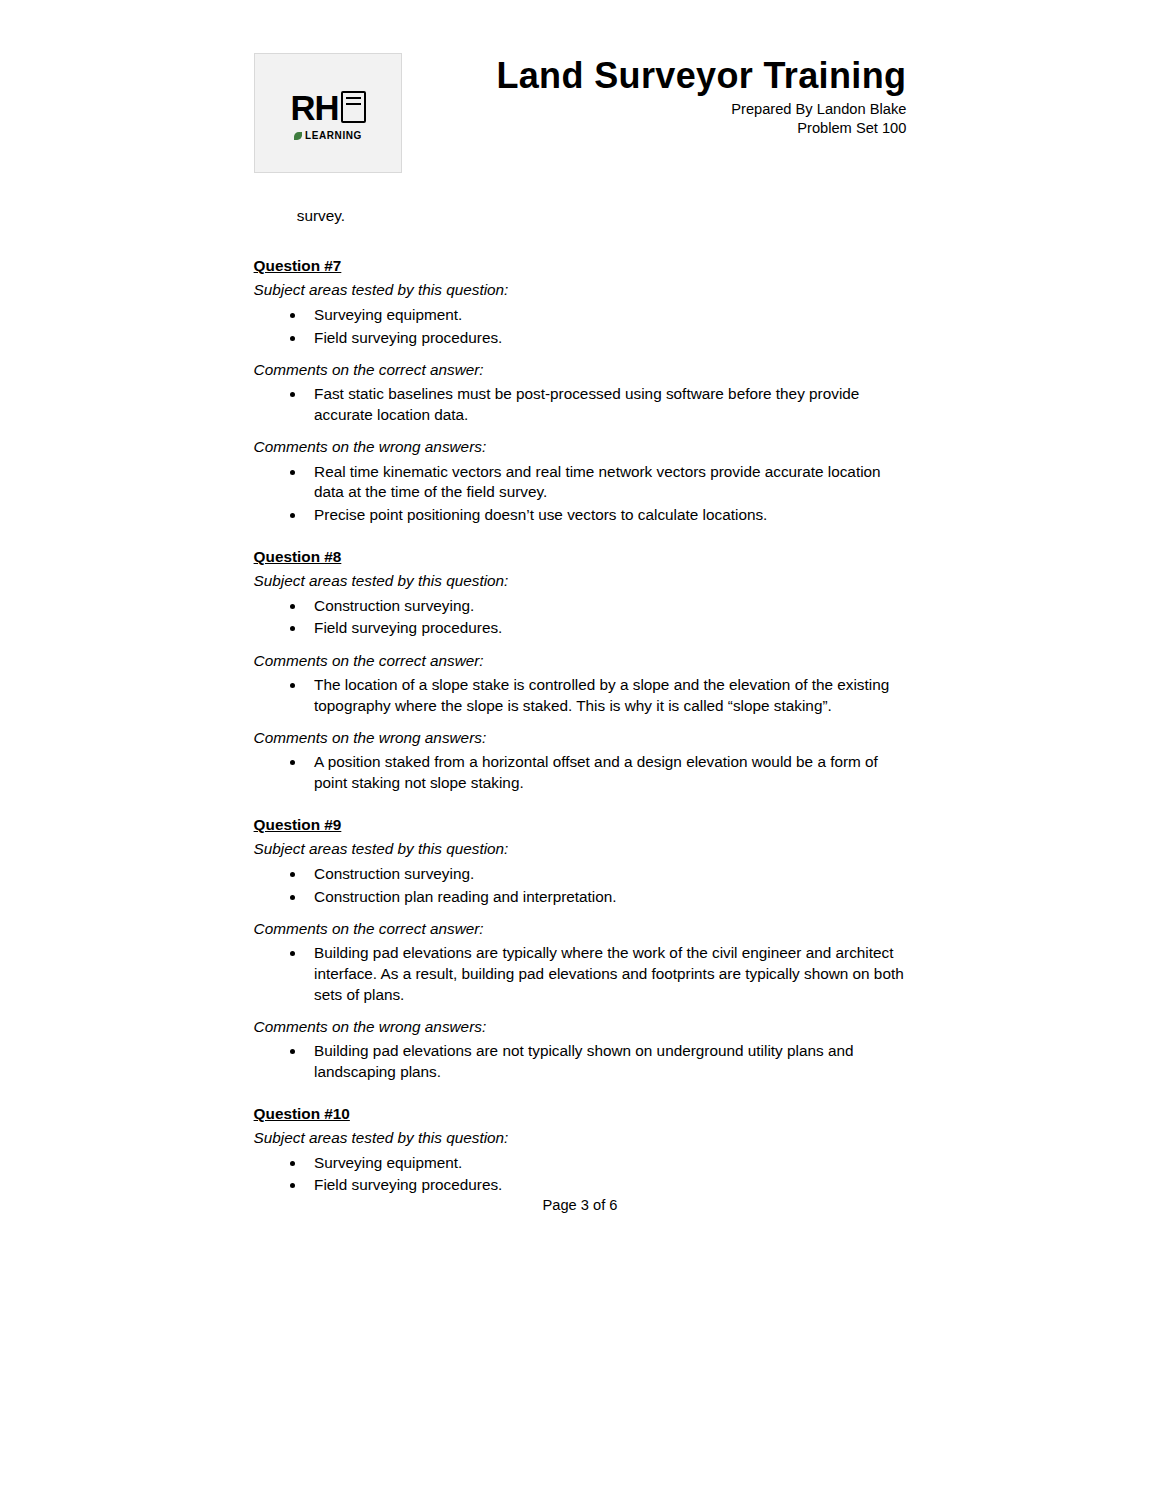RH
LEARNING
Land Surveyor Training
Prepared By Landon Blake
Problem Set 100
survey.
Question #7
Subject areas tested by this question:
Surveying equipment.
Field surveying procedures.
Comments on the correct answer:
Fast static baselines must be post-processed using software before they provide accurate location data.
Comments on the wrong answers:
Real time kinematic vectors and real time network vectors provide accurate location data at the time of the field survey.
Precise point positioning doesn’t use vectors to calculate locations.
Question #8
Subject areas tested by this question:
Construction surveying.
Field surveying procedures.
Comments on the correct answer:
The location of a slope stake is controlled by a slope and the elevation of the existing topography where the slope is staked. This is why it is called “slope staking”.
Comments on the wrong answers:
A position staked from a horizontal offset and a design elevation would be a form of point staking not slope staking.
Question #9
Subject areas tested by this question:
Construction surveying.
Construction plan reading and interpretation.
Comments on the correct answer:
Building pad elevations are typically where the work of the civil engineer and architect interface. As a result, building pad elevations and footprints are typically shown on both sets of plans.
Comments on the wrong answers:
Building pad elevations are not typically shown on underground utility plans and landscaping plans.
Question #10
Subject areas tested by this question:
Surveying equipment.
Field surveying procedures.
Page 3 of 6